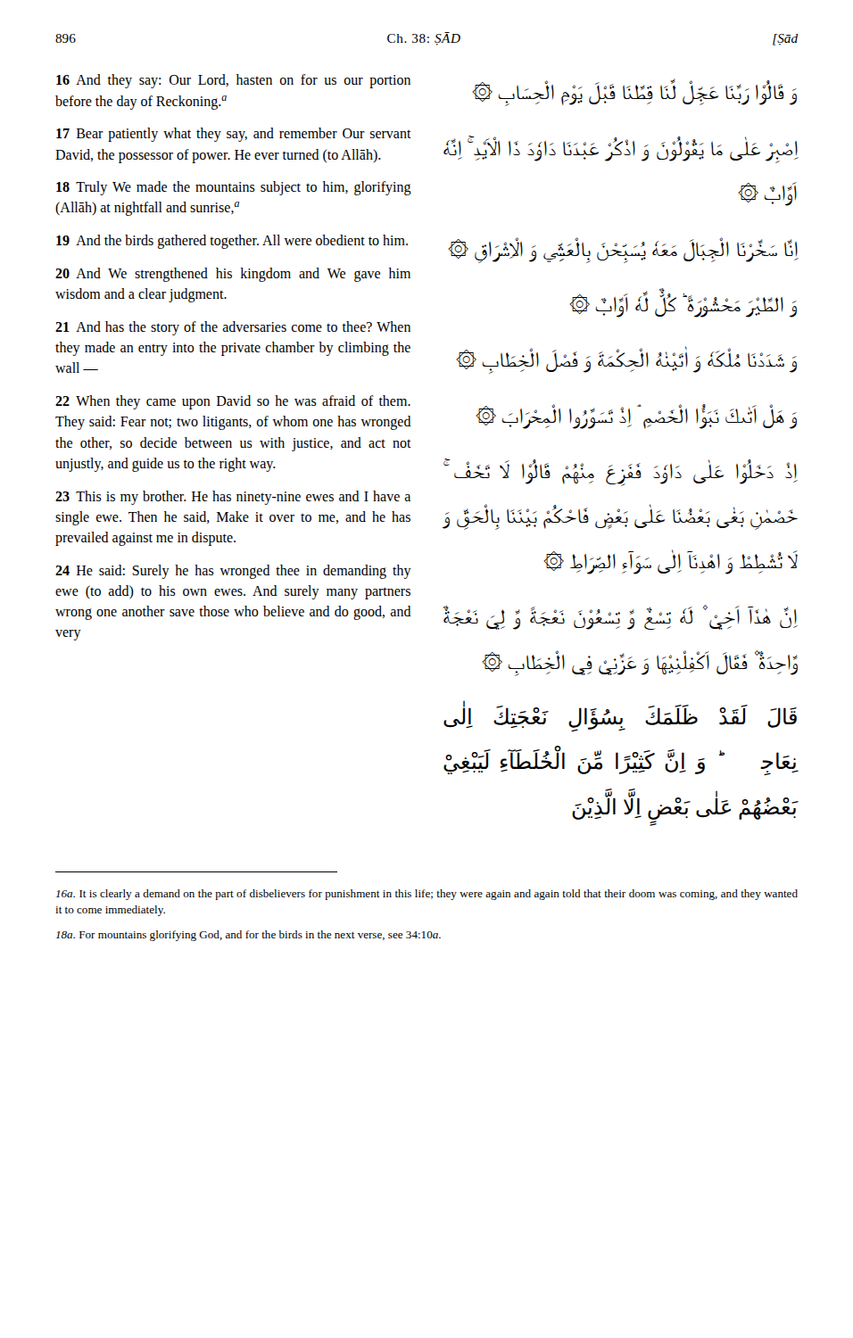896 Ch. 38: ṢĀD [Ṣād
16 And they say: Our Lord, hasten on for us our portion before the day of Reckoning.a
17 Bear patiently what they say, and remember Our servant David, the possessor of power. He ever turned (to Allāh).
18 Truly We made the mountains subject to him, glorifying (Allāh) at nightfall and sunrise,a
19 And the birds gathered together. All were obedient to him.
20 And We strengthened his kingdom and We gave him wisdom and a clear judgment.
21 And has the story of the adversaries come to thee? When they made an entry into the private chamber by climbing the wall —
22 When they came upon David so he was afraid of them. They said: Fear not; two litigants, of whom one has wronged the other, so decide between us with justice, and act not unjustly, and guide us to the right way.
23 This is my brother. He has ninety-nine ewes and I have a single ewe. Then he said, Make it over to me, and he has prevailed against me in dispute.
24 He said: Surely he has wronged thee in demanding thy ewe (to add) to his own ewes. And surely many partners wrong one another save those who believe and do good, and very
وَ قَالُوْا رَبَّنَا عَجِّلْ لَّنَا قِطَّنَا قَبْلَ يَوْمِ الْحِسَابِ ۞
اِصْبِرْ عَلٰى مَا يَقُوْلُوْنَ وَ اذْكُرْ عَبْدَنَا دَاوٗدَ ذَا الْاَيْدِ ۚ اِنَّهٗ اَوَّابٌ ۞
اِنَّا سَخَّرْنَا الْجِبَالَ مَعَهٗ يُسَبِّحْنَ بِالْعَشِيِّ وَ الْاِشْرَاقِ ۞
وَ الطَّيْرَ مَحْشُوْرَةً ؕ كُلٌّ لَّهٗ اَوَّابٌ ۞
وَ شَدَدْنَا مُلْكَهٗ وَ اٰتَيْنٰهُ الْحِكْمَةَ وَ فَصْلَ الْخِطَابِ ۞
وَ هَلْ اَتٰىكَ نَبَؤُا الْخَصْمِ ۘ اِذْ تَسَوَّرُوا الْمِحْرَابَ ۞
اِذْ دَخَلُوْا عَلٰى دَاوٗدَ فَفَزِعَ مِنْهُمْ قَالُوْا لَا تَخَفْ ۚ خَصْمٰنِ بَغٰى بَعْضُنَا عَلٰى بَعْضٍ فَاحْكُمْ بَيْنَنَا بِالْحَقِّ وَ لَا تُشْطِطْ وَ اهْدِنَآ اِلٰى سَوَآءِ الصِّرَاطِ ۞
اِنَّ هٰذَآ اَخِيْ ۫ لَهٗ تِسْعٌ وَّ تِسْعُوْنَ نَعْجَةً وَّ لِيَ نَعْجَةٌ وَّاحِدَةٌ ۫ فَقَالَ اَكْفِلْنِيْهَا وَ عَزَّنِيْ فِي الْخِطَابِ ۞
قَالَ لَقَدْ ظَلَمَكَ بِسُؤَالِ نَعْجَتِكَ اِلٰى نِعَاجِهٖ ؕ وَ اِنَّ كَثِيْرًا مِّنَ الْخُلَطَآءِ لَيَبْغِيْ بَعْضُهُمْ عَلٰى بَعْضٍ اِلَّا الَّذِيْنَ
16a. It is clearly a demand on the part of disbelievers for punishment in this life; they were again and again told that their doom was coming, and they wanted it to come immediately.
18a. For mountains glorifying God, and for the birds in the next verse, see 34:10a.